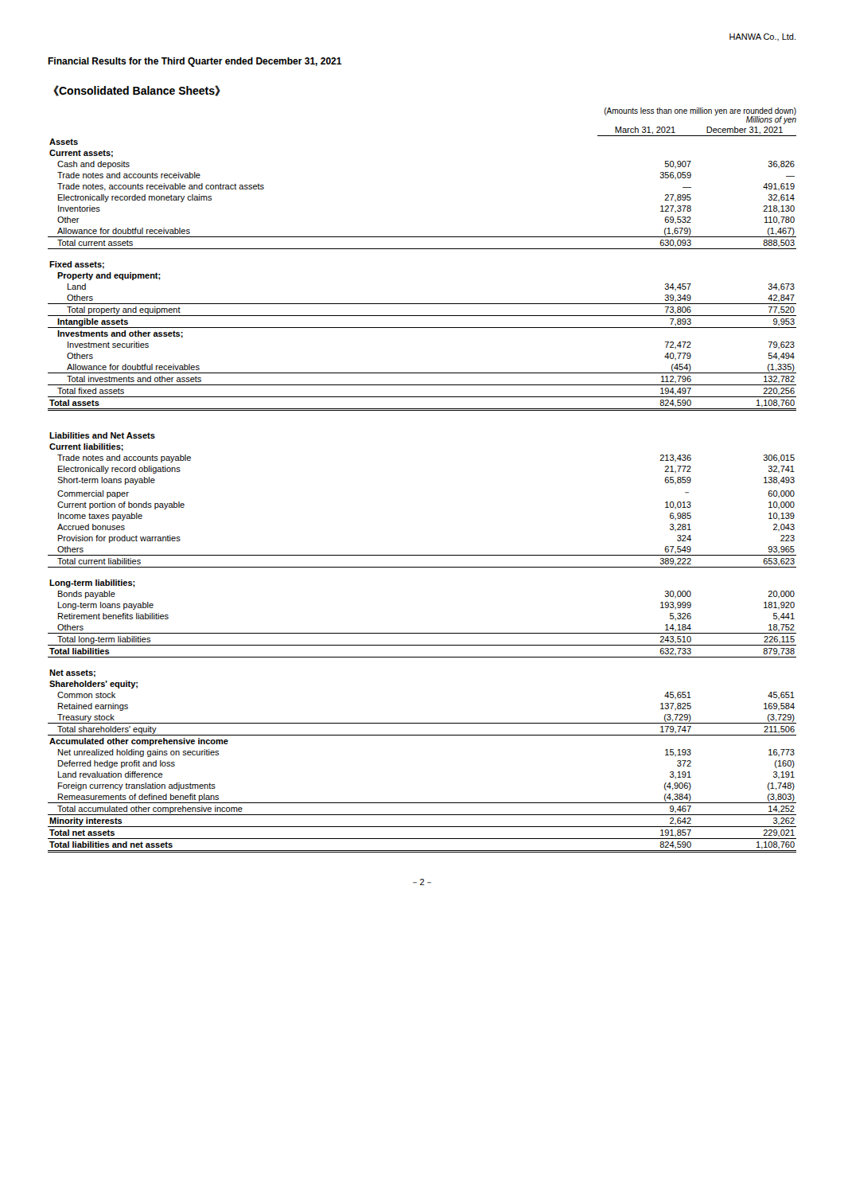HANWA Co., Ltd.
Financial Results for the Third Quarter ended December 31, 2021
《Consolidated Balance Sheets》
(Amounts less than one million yen are rounded down)
Millions of yen
| | March 31, 2021 | December 31, 2021 |
| Assets | | |
| Current assets; | | |
| Cash and deposits | 50,907 | 36,826 |
| Trade notes and accounts receivable | 356,059 | — |
| Trade notes, accounts receivable and contract assets | — | 491,619 |
| Electronically recorded monetary claims | 27,895 | 32,614 |
| Inventories | 127,378 | 218,130 |
| Other | 69,532 | 110,780 |
| Allowance for doubtful receivables | (1,679) | (1,467) |
| Total current assets | 630,093 | 888,503 |
| Fixed assets; | | |
| Property and equipment; | | |
| Land | 34,457 | 34,673 |
| Others | 39,349 | 42,847 |
| Total property and equipment | 73,806 | 77,520 |
| Intangible assets | 7,893 | 9,953 |
| Investments and other assets; | | |
| Investment securities | 72,472 | 79,623 |
| Others | 40,779 | 54,494 |
| Allowance for doubtful receivables | (454) | (1,335) |
| Total investments and other assets | 112,796 | 132,782 |
| Total fixed assets | 194,497 | 220,256 |
| Total assets | 824,590 | 1,108,760 |
| Liabilities and Net Assets | | |
| Current liabilities; | | |
| Trade notes and accounts payable | 213,436 | 306,015 |
| Electronically record obligations | 21,772 | 32,741 |
| Short-term loans payable | 65,859 | 138,493 |
| Commercial paper | － | 60,000 |
| Current portion of bonds payable | 10,013 | 10,000 |
| Income taxes payable | 6,985 | 10,139 |
| Accrued bonuses | 3,281 | 2,043 |
| Provision for product warranties | 324 | 223 |
| Others | 67,549 | 93,965 |
| Total current liabilities | 389,222 | 653,623 |
| Long-term liabilities; | | |
| Bonds payable | 30,000 | 20,000 |
| Long-term loans payable | 193,999 | 181,920 |
| Retirement benefits liabilities | 5,326 | 5,441 |
| Others | 14,184 | 18,752 |
| Total long-term liabilities | 243,510 | 226,115 |
| Total liabilities | 632,733 | 879,738 |
| Net assets; | | |
| Shareholders' equity; | | |
| Common stock | 45,651 | 45,651 |
| Retained earnings | 137,825 | 169,584 |
| Treasury stock | (3,729) | (3,729) |
| Total shareholders' equity | 179,747 | 211,506 |
| Accumulated other comprehensive income | | |
| Net unrealized holding gains on securities | 15,193 | 16,773 |
| Deferred hedge profit and loss | 372 | (160) |
| Land revaluation difference | 3,191 | 3,191 |
| Foreign currency translation adjustments | (4,906) | (1,748) |
| Remeasurements of defined benefit plans | (4,384) | (3,803) |
| Total accumulated other comprehensive income | 9,467 | 14,252 |
| Minority interests | 2,642 | 3,262 |
| Total net assets | 191,857 | 229,021 |
| Total liabilities and net assets | 824,590 | 1,108,760 |
－2－